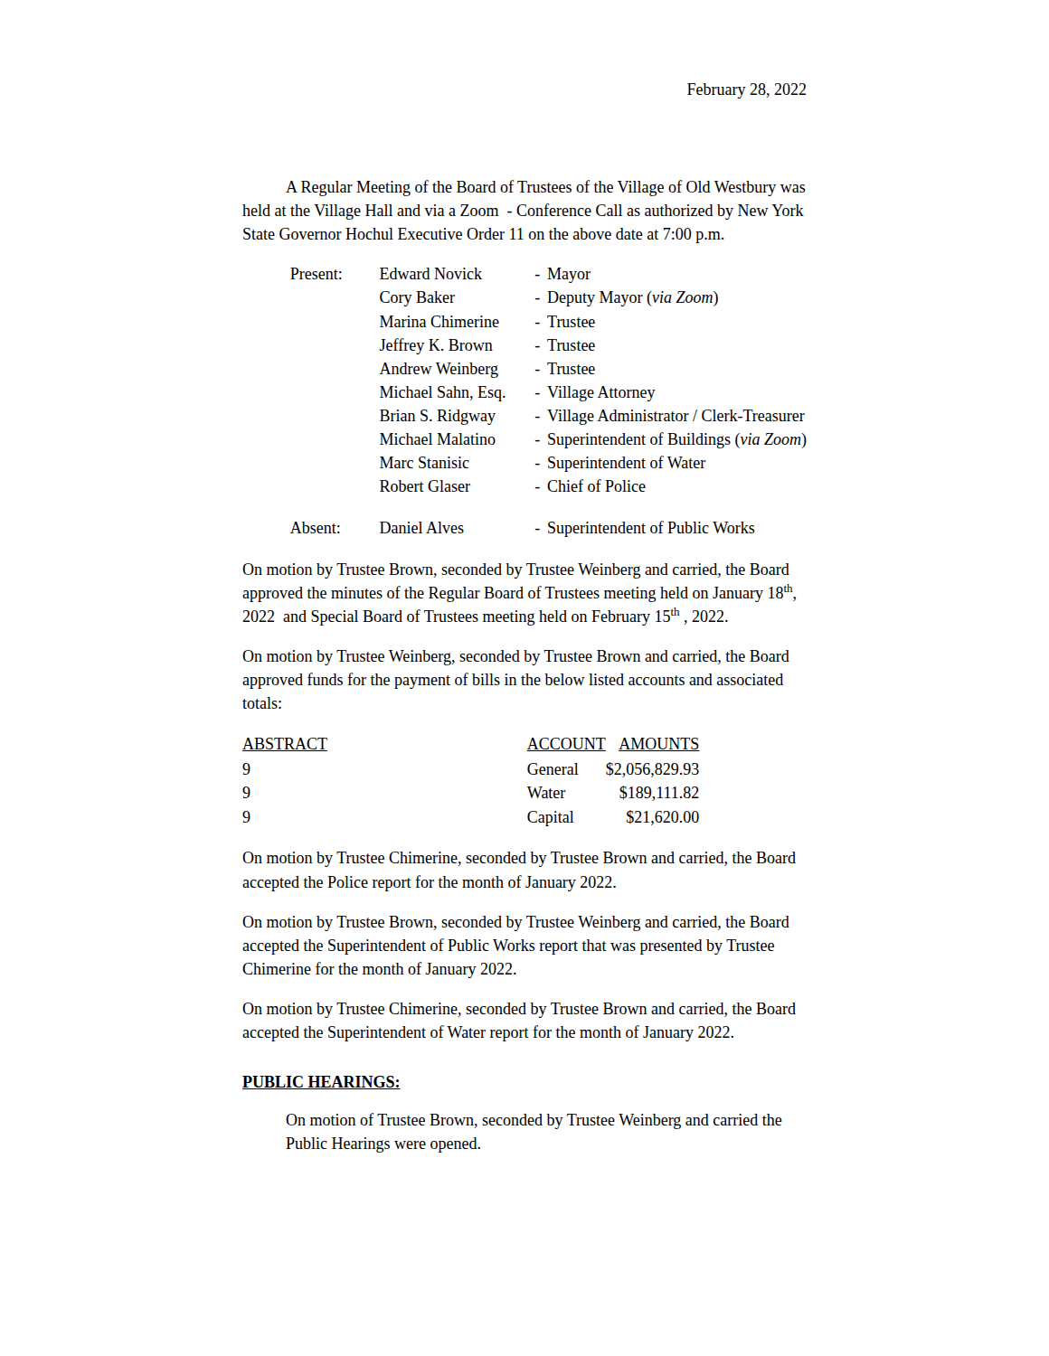February 28, 2022
A Regular Meeting of the Board of Trustees of the Village of Old Westbury was held at the Village Hall and via a Zoom - Conference Call as authorized by New York State Governor Hochul Executive Order 11 on the above date at 7:00 p.m.
| Present: | Edward Novick | - | Mayor |
| | Cory Baker | - | Deputy Mayor ( via Zoom ) |
| | Marina Chimerine | - | Trustee |
| | Jeffrey K. Brown | - | Trustee |
| | Andrew Weinberg | - | Trustee |
| | Michael Sahn, Esq. | - | Village Attorney |
| | Brian S. Ridgway | - | Village Administrator / Clerk-Treasurer |
| | Michael Malatino | - | Superintendent of Buildings ( via Zoom ) |
| | Marc Stanisic | - | Superintendent of Water |
| | Robert Glaser | - | Chief of Police |
| Absent: | Daniel Alves | - | Superintendent of Public Works |
On motion by Trustee Brown, seconded by Trustee Weinberg and carried, the Board approved the minutes of the Regular Board of Trustees meeting held on January 18th, 2022 and Special Board of Trustees meeting held on February 15th , 2022.
On motion by Trustee Weinberg, seconded by Trustee Brown and carried, the Board approved funds for the payment of bills in the below listed accounts and associated totals:
| ABSTRACT | ACCOUNT | AMOUNTS |
| --- | --- | --- |
| 9 | General | $2,056,829.93 |
| 9 | Water | $189,111.82 |
| 9 | Capital | $21,620.00 |
On motion by Trustee Chimerine, seconded by Trustee Brown and carried, the Board accepted the Police report for the month of January 2022.
On motion by Trustee Brown, seconded by Trustee Weinberg and carried, the Board accepted the Superintendent of Public Works report that was presented by Trustee Chimerine for the month of January 2022.
On motion by Trustee Chimerine, seconded by Trustee Brown and carried, the Board accepted the Superintendent of Water report for the month of January 2022.
PUBLIC HEARINGS:
On motion of Trustee Brown, seconded by Trustee Weinberg and carried the Public Hearings were opened.